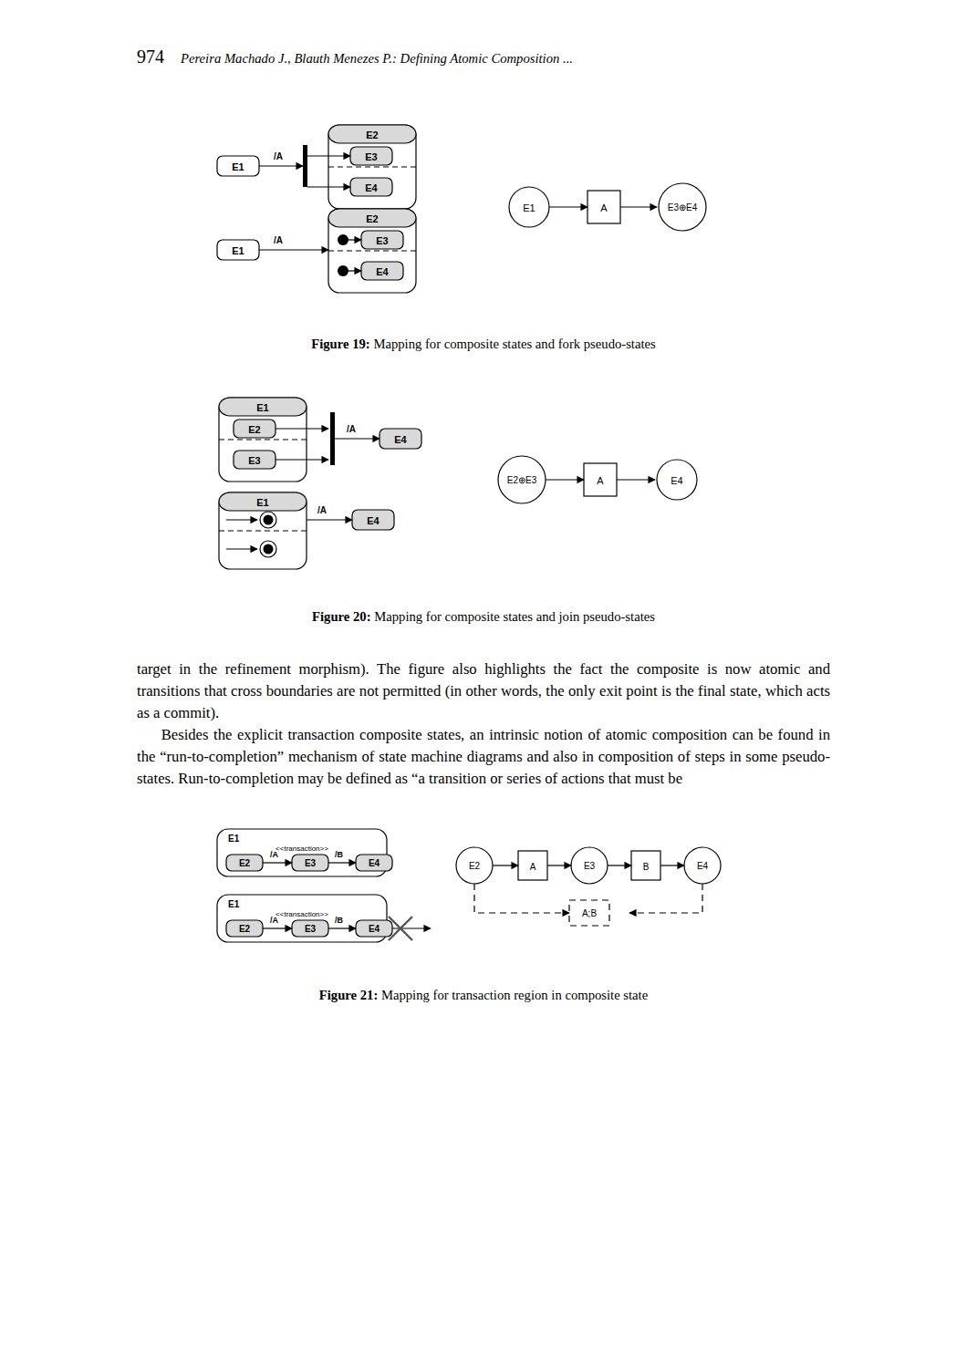974 Pereira Machado J., Blauth Menezes P.: Defining Atomic Composition ...
Figure 19 diagram Left: state E1 with transition labelled slash A into composite state E2 containing regions with states E3 and E4, drawn first with a fork bar and then with initial pseudo-states. Right: a Petri-net style mapping with place E1, transition A, and place E3 plus E4. E1 /A E2 E3 E4 E1 /A E2 E3 E4 E1 A E3⊕E4
Figure 19: Mapping for composite states and fork pseudo-states
Figure 20 diagram Left: composite state E1 containing E2 and E3 joining through a join bar with transition slash A to state E4, and below the same with final pseudo-states. Right: place E2 plus E3, transition A, place E4. E1 E2 E3 /A E4 E1 /A E4 E2⊕E3 A E4
Figure 20: Mapping for composite states and join pseudo-states
target in the refinement morphism). The figure also highlights the fact the composite is now atomic and transitions that cross boundaries are not permitted (in other words, the only exit point is the final state, which acts as a commit).
Besides the explicit transaction composite states, an intrinsic notion of atomic composition can be found in the “run-to-completion” mechanism of state machine diagrams and also in composition of steps in some pseudo-states. Run-to-completion may be defined as “a transition or series of actions that must be
Figure 21 diagram Left: composite state E1 stereotyped transaction containing E2 to E3 to E4 via transitions slash A and slash B; below the same with an outgoing transition crossed out. Right: Petri net with places E2, E3, E4, transitions A and B, and a dashed box labelled A semicolon B spanning from E2 to E4. E1 <<transaction>> E2 /A E3 /B E4 E1 <<transaction>> E2 /A E3 /B E4 E2 A E3 B E4 A;B
Figure 21: Mapping for transaction region in composite state